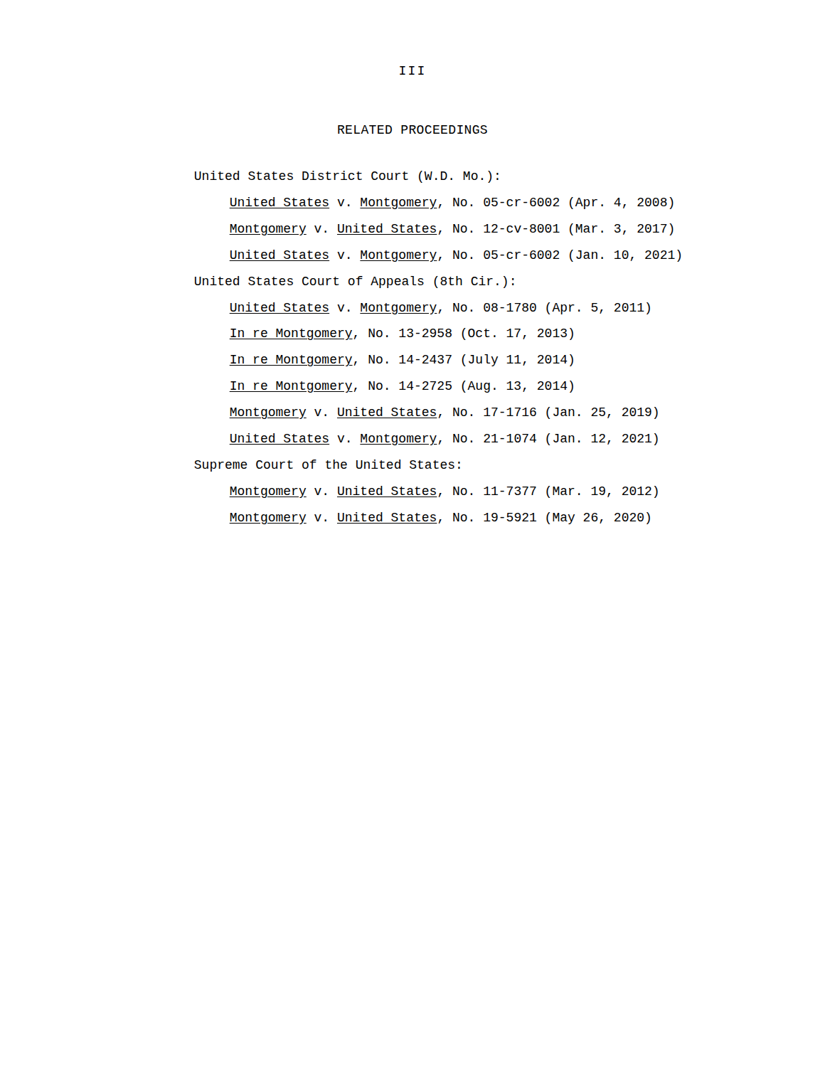III
RELATED PROCEEDINGS
United States District Court (W.D. Mo.):
United States v. Montgomery, No. 05-cr-6002 (Apr. 4, 2008)
Montgomery v. United States, No. 12-cv-8001 (Mar. 3, 2017)
United States v. Montgomery, No. 05-cr-6002 (Jan. 10, 2021)
United States Court of Appeals (8th Cir.):
United States v. Montgomery, No. 08-1780 (Apr. 5, 2011)
In re Montgomery, No. 13-2958 (Oct. 17, 2013)
In re Montgomery, No. 14-2437 (July 11, 2014)
In re Montgomery, No. 14-2725 (Aug. 13, 2014)
Montgomery v. United States, No. 17-1716 (Jan. 25, 2019)
United States v. Montgomery, No. 21-1074 (Jan. 12, 2021)
Supreme Court of the United States:
Montgomery v. United States, No. 11-7377 (Mar. 19, 2012)
Montgomery v. United States, No. 19-5921 (May 26, 2020)